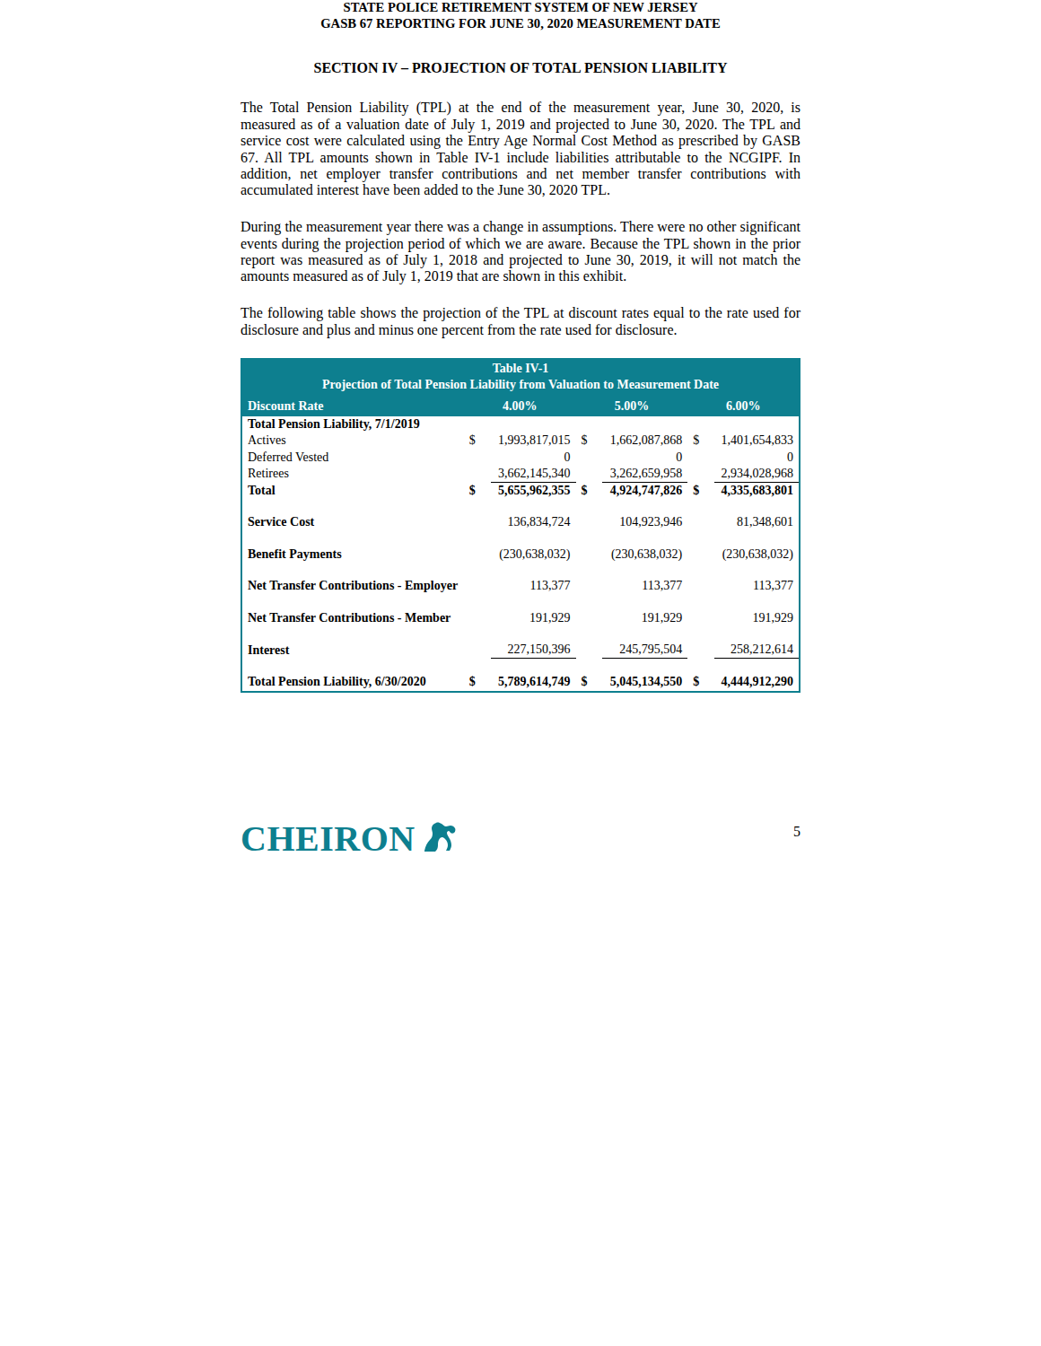STATE POLICE RETIREMENT SYSTEM OF NEW JERSEY
GASB 67 REPORTING FOR JUNE 30, 2020 MEASUREMENT DATE
SECTION IV – PROJECTION OF TOTAL PENSION LIABILITY
The Total Pension Liability (TPL) at the end of the measurement year, June 30, 2020, is measured as of a valuation date of July 1, 2019 and projected to June 30, 2020. The TPL and service cost were calculated using the Entry Age Normal Cost Method as prescribed by GASB 67. All TPL amounts shown in Table IV-1 include liabilities attributable to the NCGIPF. In addition, net employer transfer contributions and net member transfer contributions with accumulated interest have been added to the June 30, 2020 TPL.
During the measurement year there was a change in assumptions. There were no other significant events during the projection period of which we are aware. Because the TPL shown in the prior report was measured as of July 1, 2018 and projected to June 30, 2019, it will not match the amounts measured as of July 1, 2019 that are shown in this exhibit.
The following table shows the projection of the TPL at discount rates equal to the rate used for disclosure and plus and minus one percent from the rate used for disclosure.
Table IV-1 Projection of Total Pension Liability from Valuation to Measurement Date
| Discount Rate | 4.00% | 5.00% | 6.00% |
| --- | --- | --- | --- |
| Total Pension Liability, 7/1/2019 | | | | | | |
| Actives | $ | 1,993,817,015 | $ | 1,662,087,868 | $ | 1,401,654,833 |
| Deferred Vested | | 0 | | 0 | | 0 |
| Retirees | | 3,662,145,340 | | 3,262,659,958 | | 2,934,028,968 |
| Total | $ | 5,655,962,355 | $ | 4,924,747,826 | $ | 4,335,683,801 |
| Service Cost | | 136,834,724 | | 104,923,946 | | 81,348,601 |
| Benefit Payments | | (230,638,032) | | (230,638,032) | | (230,638,032) |
| Net Transfer Contributions - Employer | | 113,377 | | 113,377 | | 113,377 |
| Net Transfer Contributions - Member | | 191,929 | | 191,929 | | 191,929 |
| Interest | | 227,150,396 | | 245,795,504 | | 258,212,614 |
| Total Pension Liability, 6/30/2020 | $ | 5,789,614,749 | $ | 5,045,134,550 | $ | 4,444,912,290 |
CHEIRON
5